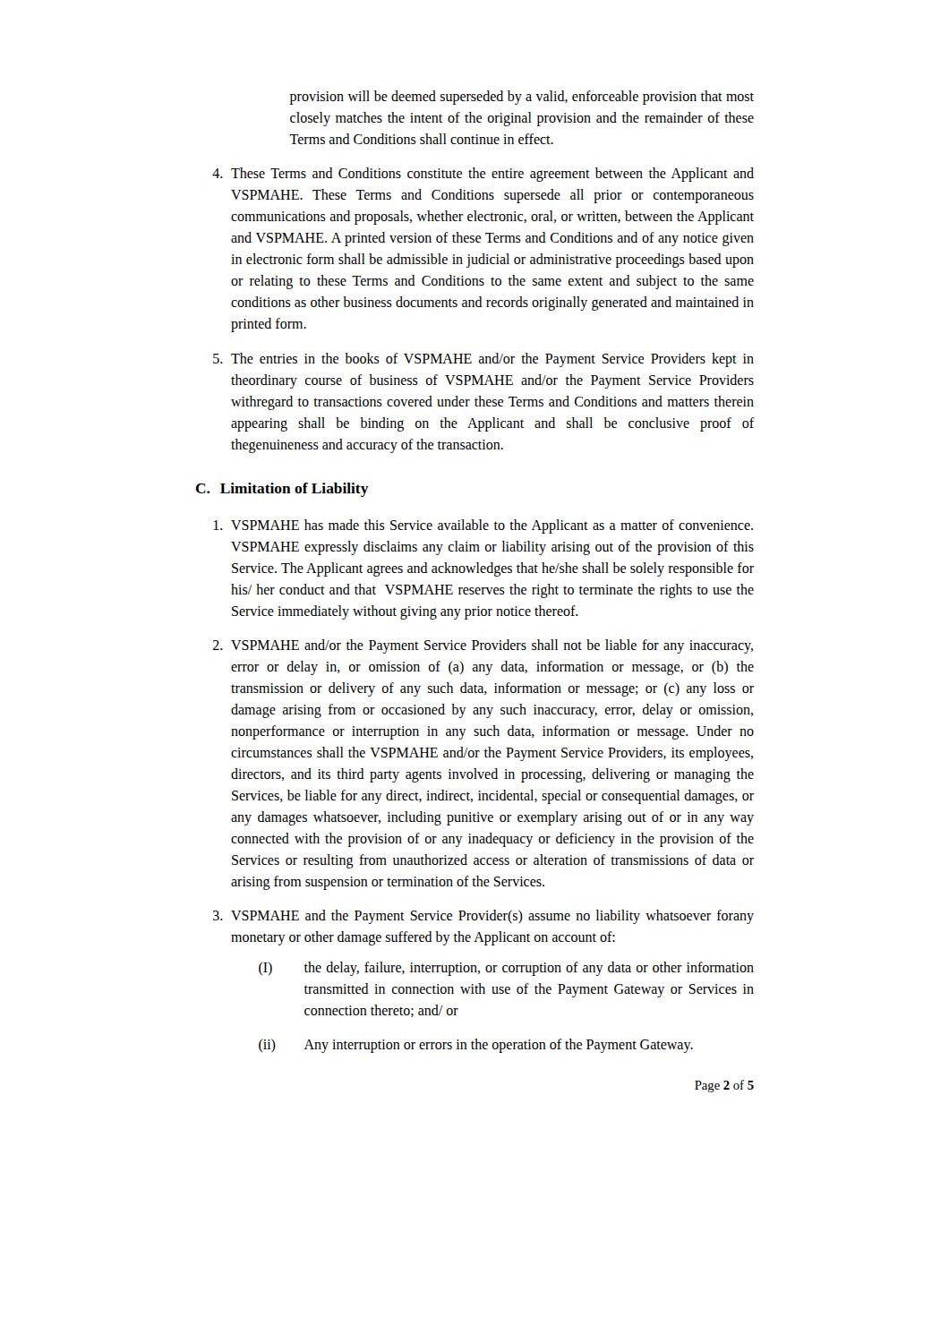provision will be deemed superseded by a valid, enforceable provision that most closely matches the intent of the original provision and the remainder of these Terms and Conditions shall continue in effect.
These Terms and Conditions constitute the entire agreement between the Applicant and VSPMAHE. These Terms and Conditions supersede all prior or contemporaneous communications and proposals, whether electronic, oral, or written, between the Applicant and VSPMAHE. A printed version of these Terms and Conditions and of any notice given in electronic form shall be admissible in judicial or administrative proceedings based upon or relating to these Terms and Conditions to the same extent and subject to the same conditions as other business documents and records originally generated and maintained in printed form.
The entries in the books of VSPMAHE and/or the Payment Service Providers kept in theordinary course of business of VSPMAHE and/or the Payment Service Providers withregard to transactions covered under these Terms and Conditions and matters therein appearing shall be binding on the Applicant and shall be conclusive proof of thegenuineness and accuracy of the transaction.
C. Limitation of Liability
VSPMAHE has made this Service available to the Applicant as a matter of convenience. VSPMAHE expressly disclaims any claim or liability arising out of the provision of this Service. The Applicant agrees and acknowledges that he/she shall be solely responsible for his/ her conduct and that VSPMAHE reserves the right to terminate the rights to use the Service immediately without giving any prior notice thereof.
VSPMAHE and/or the Payment Service Providers shall not be liable for any inaccuracy, error or delay in, or omission of (a) any data, information or message, or (b) the transmission or delivery of any such data, information or message; or (c) any loss or damage arising from or occasioned by any such inaccuracy, error, delay or omission, nonperformance or interruption in any such data, information or message. Under no circumstances shall the VSPMAHE and/or the Payment Service Providers, its employees, directors, and its third party agents involved in processing, delivering or managing the Services, be liable for any direct, indirect, incidental, special or consequential damages, or any damages whatsoever, including punitive or exemplary arising out of or in any way connected with the provision of or any inadequacy or deficiency in the provision of the Services or resulting from unauthorized access or alteration of transmissions of data or arising from suspension or termination of the Services.
VSPMAHE and the Payment Service Provider(s) assume no liability whatsoever forany monetary or other damage suffered by the Applicant on account of:
(I) the delay, failure, interruption, or corruption of any data or other information transmitted in connection with use of the Payment Gateway or Services in connection thereto; and/ or
(ii) Any interruption or errors in the operation of the Payment Gateway.
Page 2 of 5